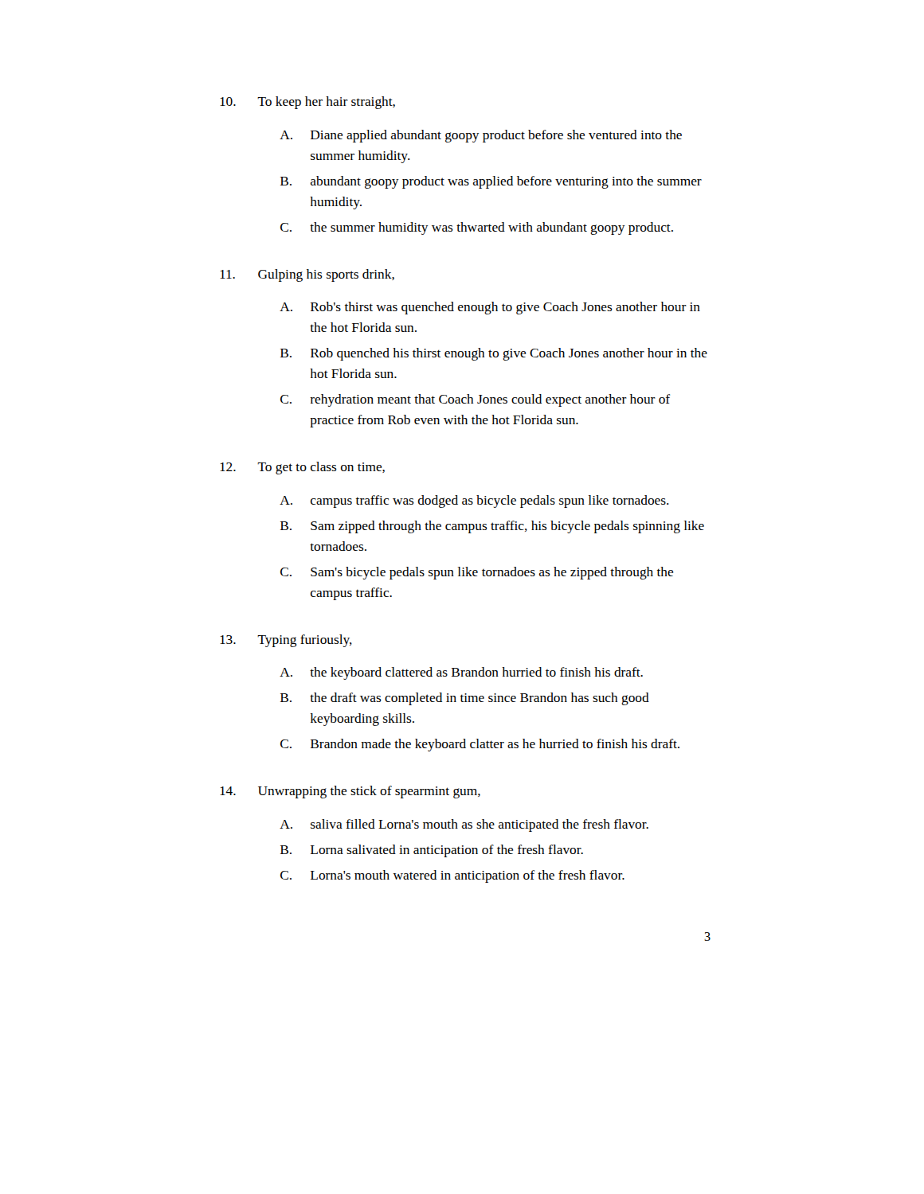To keep her hair straight,
Diane applied abundant goopy product before she ventured into the summer humidity.
abundant goopy product was applied before venturing into the summer humidity.
the summer humidity was thwarted with abundant goopy product.
Gulping his sports drink,
Rob's thirst was quenched enough to give Coach Jones another hour in the hot Florida sun.
Rob quenched his thirst enough to give Coach Jones another hour in the hot Florida sun.
rehydration meant that Coach Jones could expect another hour of practice from Rob even with the hot Florida sun.
To get to class on time,
campus traffic was dodged as bicycle pedals spun like tornadoes.
Sam zipped through the campus traffic, his bicycle pedals spinning like tornadoes.
Sam's bicycle pedals spun like tornadoes as he zipped through the campus traffic.
Typing furiously,
the keyboard clattered as Brandon hurried to finish his draft.
the draft was completed in time since Brandon has such good keyboarding skills.
Brandon made the keyboard clatter as he hurried to finish his draft.
Unwrapping the stick of spearmint gum,
saliva filled Lorna's mouth as she anticipated the fresh flavor.
Lorna salivated in anticipation of the fresh flavor.
Lorna's mouth watered in anticipation of the fresh flavor.
3